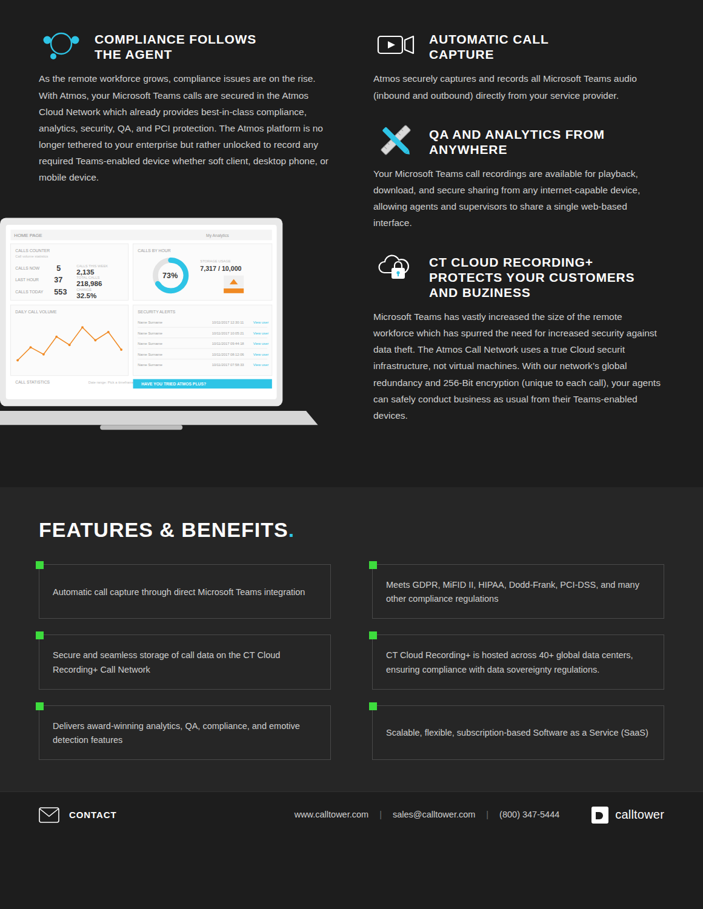Compliance Follows
the Agent
As the remote workforce grows, compliance issues are on the rise. With Atmos, your Microsoft Teams calls are secured in the Atmos Cloud Network which already provides best-in-class compliance, analytics, security, QA, and PCI protection. The Atmos platform is no longer tethered to your enterprise but rather unlocked to record any required Teams-enabled device whether soft client, desktop phone, or mobile device.
HOME PAGE My Analytics CALLS COUNTER Call volume statistics CALLS NOW 5 CALLS THIS WEEK 2,135 LAST HOUR 37 TOTAL CALLS 218,986 CALLS TODAY 553 CHANGE 32.5% CALLS BY HOUR 73% STORAGE USAGE 7,317 / 10,000 DAILY CALL VOLUME SECURITY ALERTS Name Surname10/11/2017 12:30:11View user Name Surname10/11/2017 10:05:21View user Name Surname10/11/2017 09:44:18View user Name Surname10/11/2017 08:12:06View user Name Surname10/11/2017 07:58:33View user CALL STATISTICS Date range: Pick a timeframe HAVE YOU TRIED ATMOS PLUS?
Automatic Call
Capture
Atmos securely captures and records all Microsoft Teams audio (inbound and outbound) directly from your service provider.
QA and Analytics from
Anywhere
Your Microsoft Teams call recordings are available for playback, download, and secure sharing from any internet-capable device, allowing agents and supervisors to share a single web-based interface.
CT Cloud Recording+
Protects Your Customers
and Buziness
Microsoft Teams has vastly increased the size of the remote workforce which has spurred the need for increased security against data theft. The Atmos Call Network uses a true Cloud securit infrastructure, not virtual machines. With our network’s global redundancy and 256-Bit encryption (unique to each call), your agents can safely conduct business as usual from their Teams-enabled devices.
Features & Benefits.
Automatic call capture through direct Microsoft Teams integration
Meets GDPR, MiFID II, HIPAA, Dodd-Frank, PCI-DSS, and many other compliance regulations
Secure and seamless storage of call data on the CT Cloud Recording+ Call Network
CT Cloud Recording+ is hosted across 40+ global data centers, ensuring compliance with data sovereignty regulations.
Delivers award-winning analytics, QA, compliance, and emotive detection features
Scalable, flexible, subscription-based Software as a Service (SaaS)
Contact
www.calltower.com | sales@calltower.com | (800) 347-5444
calltower